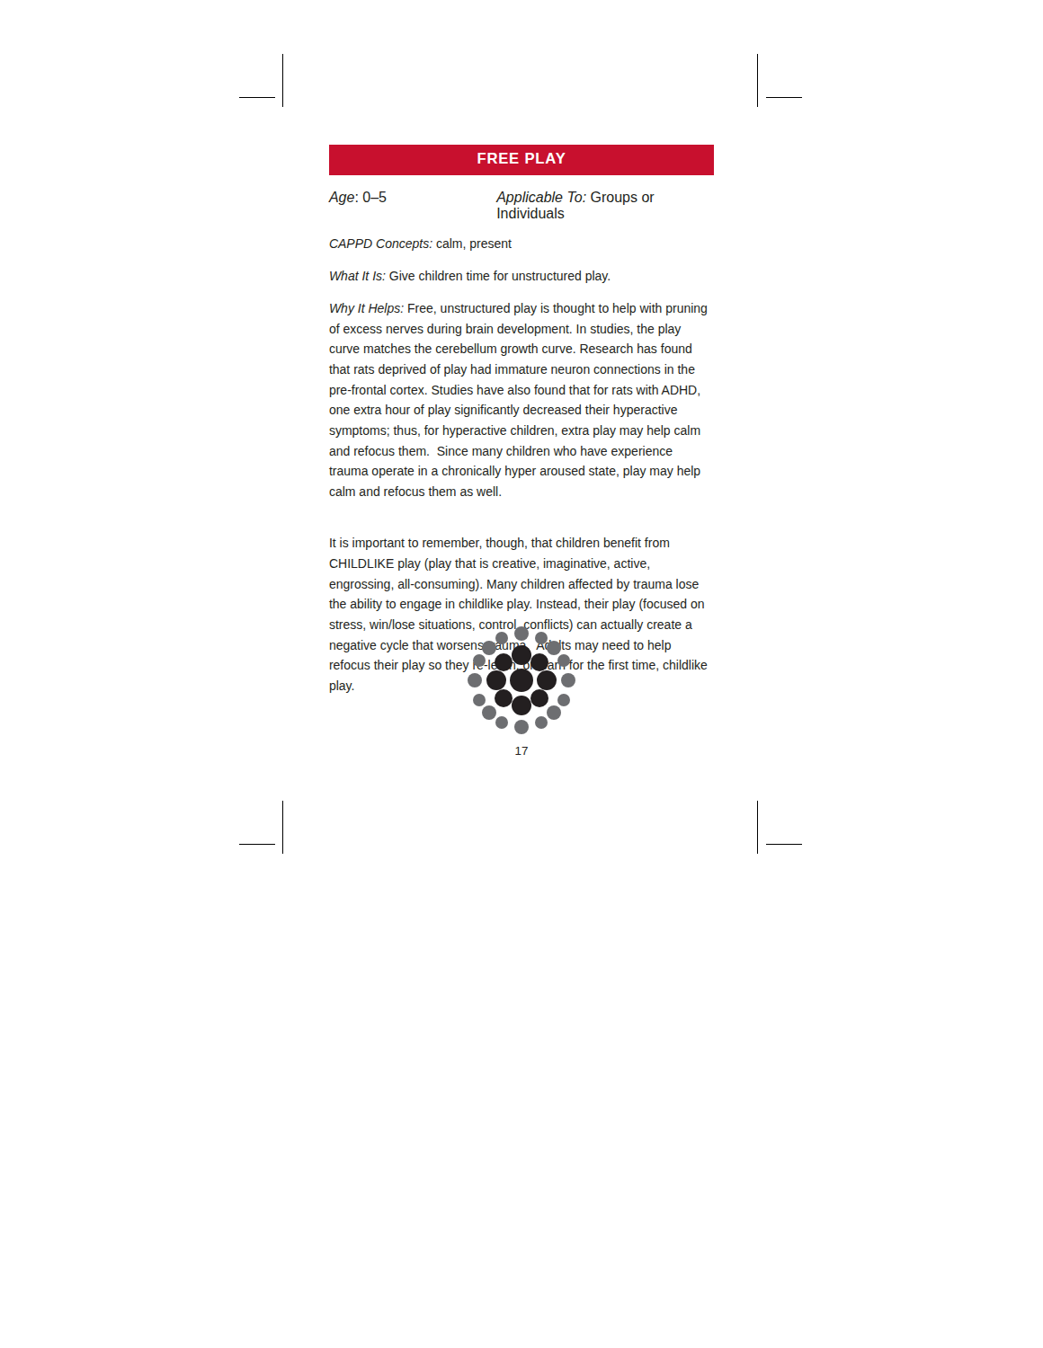FREE PLAY
Age: 0–5
Applicable To: Groups or Individuals
CAPPD Concepts: calm, present
What It Is: Give children time for unstructured play.
Why It Helps: Free, unstructured play is thought to help with pruning of excess nerves during brain development. In studies, the play curve matches the cerebellum growth curve. Research has found that rats deprived of play had immature neuron connections in the pre-frontal cortex. Studies have also found that for rats with ADHD, one extra hour of play significantly decreased their hyperactive symptoms; thus, for hyperactive children, extra play may help calm and refocus them. Since many children who have experience trauma operate in a chronically hyper aroused state, play may help calm and refocus them as well.
It is important to remember, though, that children benefit from CHILDLIKE play (play that is creative, imaginative, active, engrossing, all-consuming). Many children affected by trauma lose the ability to engage in childlike play. Instead, their play (focused on stress, win/lose situations, control, conflicts) can actually create a negative cycle that worsens trauma. Adults may need to help refocus their play so they re-learn, or learn for the first time, childlike play.
17